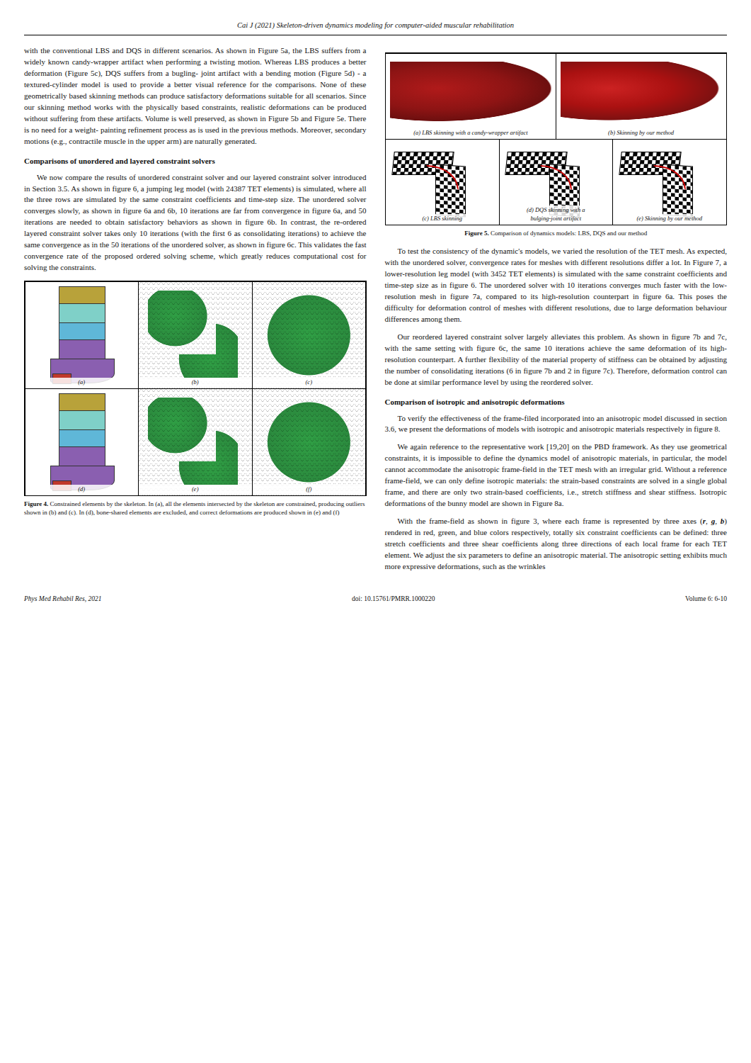Cai J (2021) Skeleton-driven dynamics modeling for computer-aided muscular rehabilitation
with the conventional LBS and DQS in different scenarios. As shown in Figure 5a, the LBS suffers from a widely known candy-wrapper artifact when performing a twisting motion. Whereas LBS produces a better deformation (Figure 5c), DQS suffers from a bugling- joint artifact with a bending motion (Figure 5d) - a textured-cylinder model is used to provide a better visual reference for the comparisons. None of these geometrically based skinning methods can produce satisfactory deformations suitable for all scenarios. Since our skinning method works with the physically based constraints, realistic deformations can be produced without suffering from these artifacts. Volume is well preserved, as shown in Figure 5b and Figure 5e. There is no need for a weight- painting refinement process as is used in the previous methods. Moreover, secondary motions (e.g., contractile muscle in the upper arm) are naturally generated.
Comparisons of unordered and layered constraint solvers
We now compare the results of unordered constraint solver and our layered constraint solver introduced in Section 3.5. As shown in figure 6, a jumping leg model (with 24387 TET elements) is simulated, where all the three rows are simulated by the same constraint coefficients and time-step size. The unordered solver converges slowly, as shown in figure 6a and 6b, 10 iterations are far from convergence in figure 6a, and 50 iterations are needed to obtain satisfactory behaviors as shown in figure 6b. In contrast, the re-ordered layered constraint solver takes only 10 iterations (with the first 6 as consolidating iterations) to achieve the same convergence as in the 50 iterations of the unordered solver, as shown in figure 6c. This validates the fast convergence rate of the proposed ordered solving scheme, which greatly reduces computational cost for solving the constraints.
(a)
(b)
(c)
(d)
(e)
(f)
Figure 4. Constrained elements by the skeleton. In (a), all the elements intersected by the skeleton are constrained, producing outliers shown in (b) and (c). In (d), bone-shared elements are excluded, and correct deformations are produced shown in (e) and (f)
(a) LBS skinning with a candy-wrapper artifact
(b) Skinning by our method
(c) LBS skinning
(d) DQS skinning with a
bulging-joint artifact
(e) Skinning by our method
Figure 5. Comparison of dynamics models: LBS, DQS and our method
To test the consistency of the dynamic's models, we varied the resolution of the TET mesh. As expected, with the unordered solver, convergence rates for meshes with different resolutions differ a lot. In Figure 7, a lower-resolution leg model (with 3452 TET elements) is simulated with the same constraint coefficients and time-step size as in figure 6. The unordered solver with 10 iterations converges much faster with the low-resolution mesh in figure 7a, compared to its high-resolution counterpart in figure 6a. This poses the difficulty for deformation control of meshes with different resolutions, due to large deformation behaviour differences among them.
Our reordered layered constraint solver largely alleviates this problem. As shown in figure 7b and 7c, with the same setting with figure 6c, the same 10 iterations achieve the same deformation of its high-resolution counterpart. A further flexibility of the material property of stiffness can be obtained by adjusting the number of consolidating iterations (6 in figure 7b and 2 in figure 7c). Therefore, deformation control can be done at similar performance level by using the reordered solver.
Comparison of isotropic and anisotropic deformations
To verify the effectiveness of the frame-filed incorporated into an anisotropic model discussed in section 3.6, we present the deformations of models with isotropic and anisotropic materials respectively in figure 8.
We again reference to the representative work [19,20] on the PBD framework. As they use geometrical constraints, it is impossible to define the dynamics model of anisotropic materials, in particular, the model cannot accommodate the anisotropic frame-field in the TET mesh with an irregular grid. Without a reference frame-field, we can only define isotropic materials: the strain-based constraints are solved in a single global frame, and there are only two strain-based coefficients, i.e., stretch stiffness and shear stiffness. Isotropic deformations of the bunny model are shown in Figure 8a.
With the frame-field as shown in figure 3, where each frame is represented by three axes (r, g, b) rendered in red, green, and blue colors respectively, totally six constraint coefficients can be defined: three stretch coefficients and three shear coefficients along three directions of each local frame for each TET element. We adjust the six parameters to define an anisotropic material. The anisotropic setting exhibits much more expressive deformations, such as the wrinkles
Phys Med Rehabil Res, 2021
doi: 10.15761/PMRR.1000220
Volume 6: 6-10